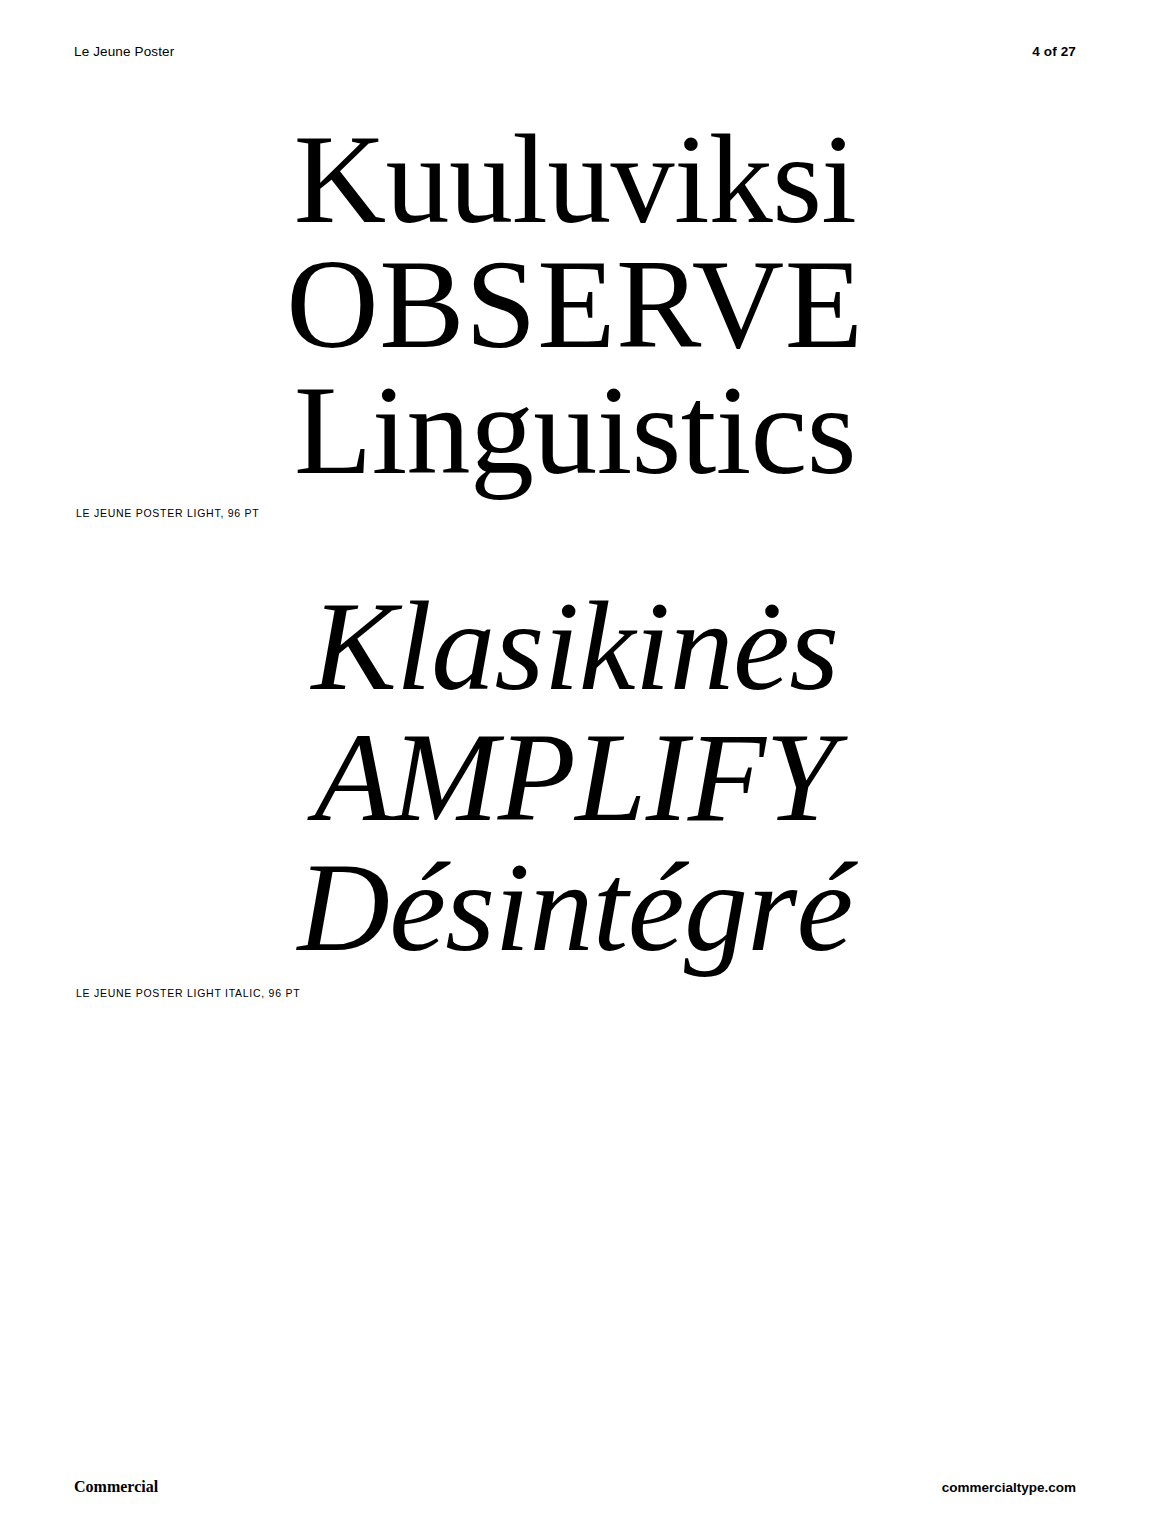Le Jeune Poster
4 of 27
Kuuluviksi OBSERVE Linguistics
Le Jeune Poster Light, 96 pt
Klasikinės AMPLIFY Désintégré
Le Jeune Poster Light Italic, 96 pt
Commercial
commercialtype.com